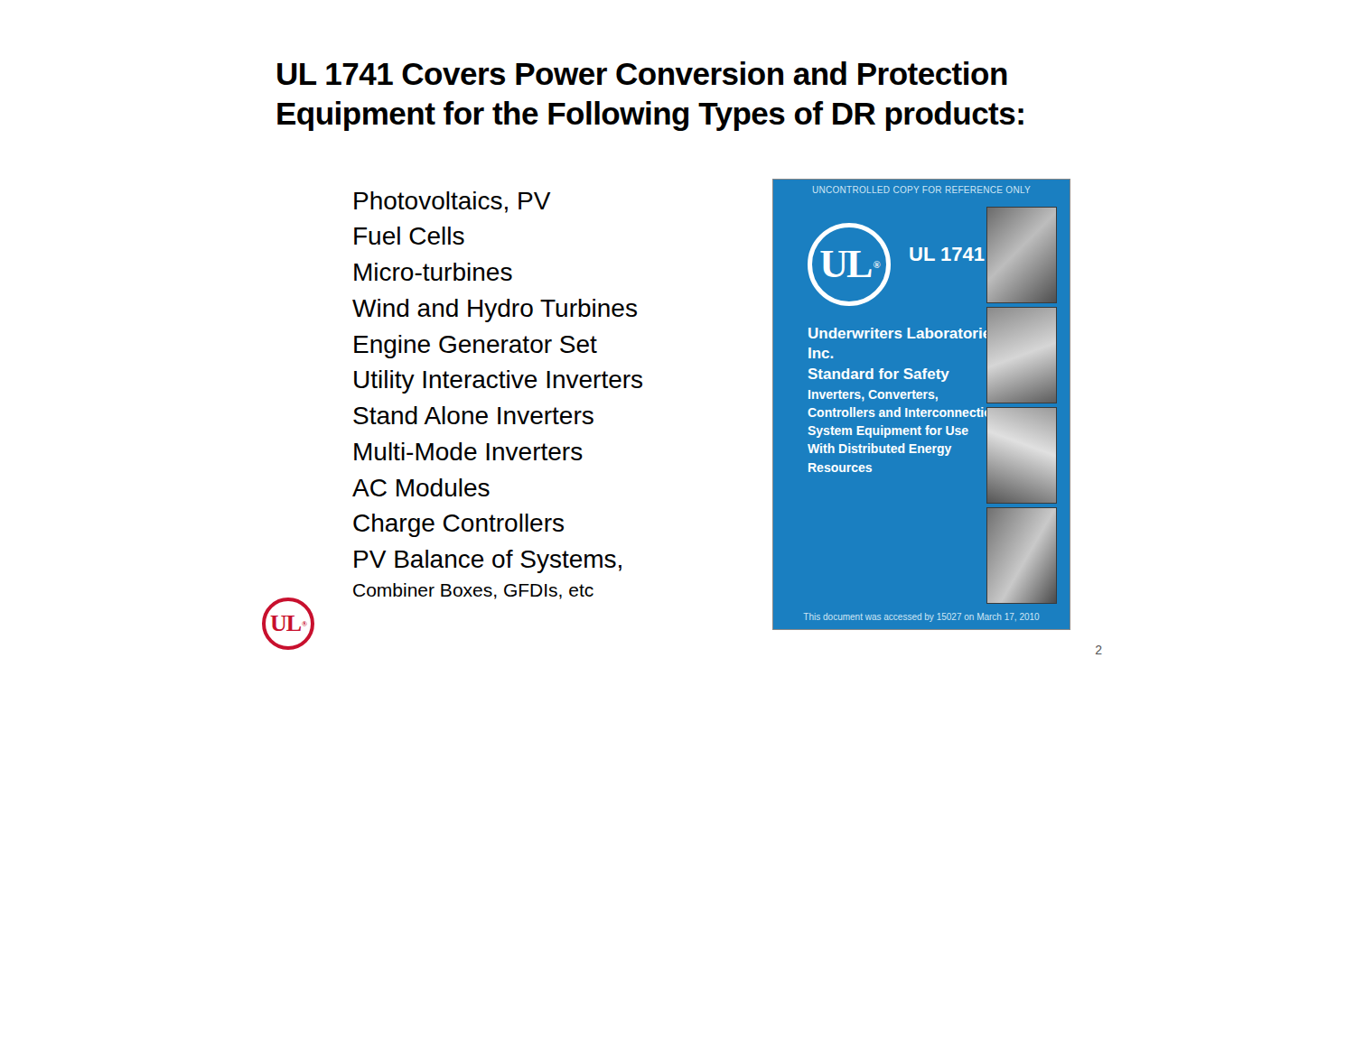UL 1741 Covers Power Conversion and Protection Equipment for the Following Types of DR products:
Photovoltaics, PV
Fuel Cells
Micro-turbines
Wind and Hydro Turbines
Engine Generator Set
Utility Interactive Inverters
Stand Alone Inverters
Multi-Mode Inverters
AC Modules
Charge Controllers
PV Balance of Systems,
Combiner Boxes, GFDIs, etc
UNCONTROLLED COPY FOR REFERENCE ONLY
UL®
UL 1741
Underwriters Laboratories Inc.
Standard for Safety
Inverters, Converters,
Controllers and Interconnection
System Equipment for Use
With Distributed Energy
Resources
This document was accessed by 15027 on March 17, 2010
UL®
2